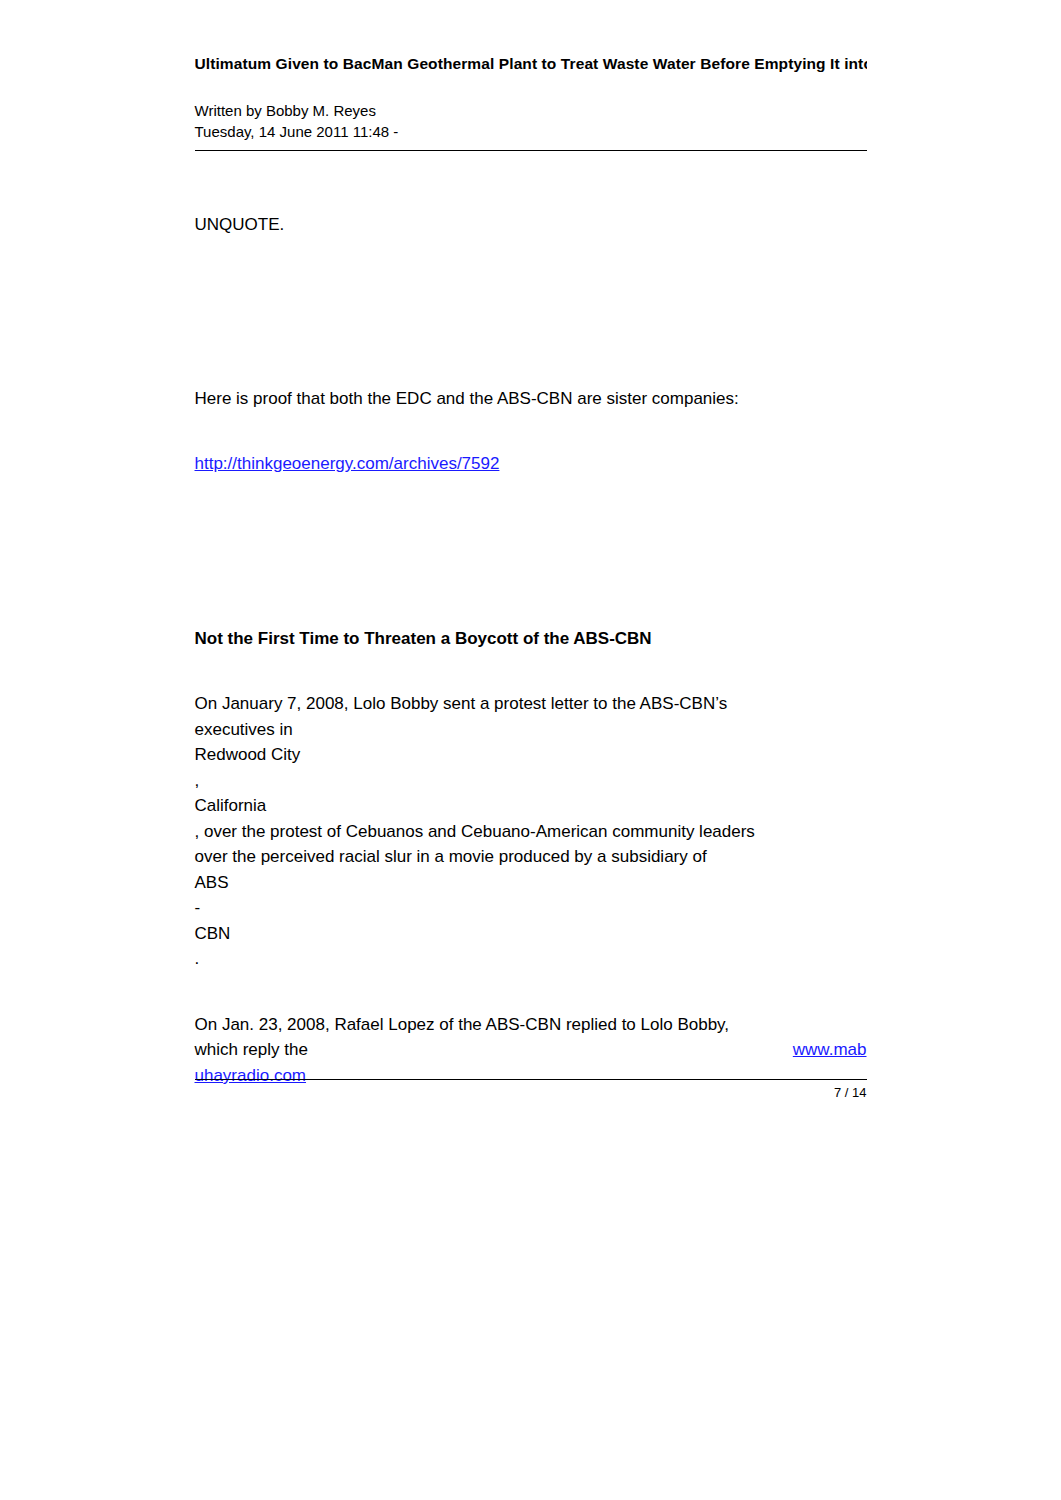Ultimatum Given to BacMan Geothermal Plant to Treat Waste Water Before Emptying It into a Sorsogon-Bay
Written by Bobby M. Reyes
Tuesday, 14 June 2011 11:48 -
UNQUOTE.
Here is proof that both the EDC and the ABS-CBN are sister companies:
http://thinkgeoenergy.com/archives/7592
Not the First Time to Threaten a Boycott of the ABS-CBN
On January 7, 2008, Lolo Bobby sent a protest letter to the ABS-CBN’s
executives in
Redwood City
,
California
, over the protest of Cebuanos and Cebuano-American community leaders
over the perceived racial slur in a movie produced by a subsidiary of
ABS
-
CBN
.
On Jan. 23, 2008, Rafael Lopez of the ABS-CBN replied to Lolo Bobby,
which reply the www.mab
uhayradio.com
7 / 14